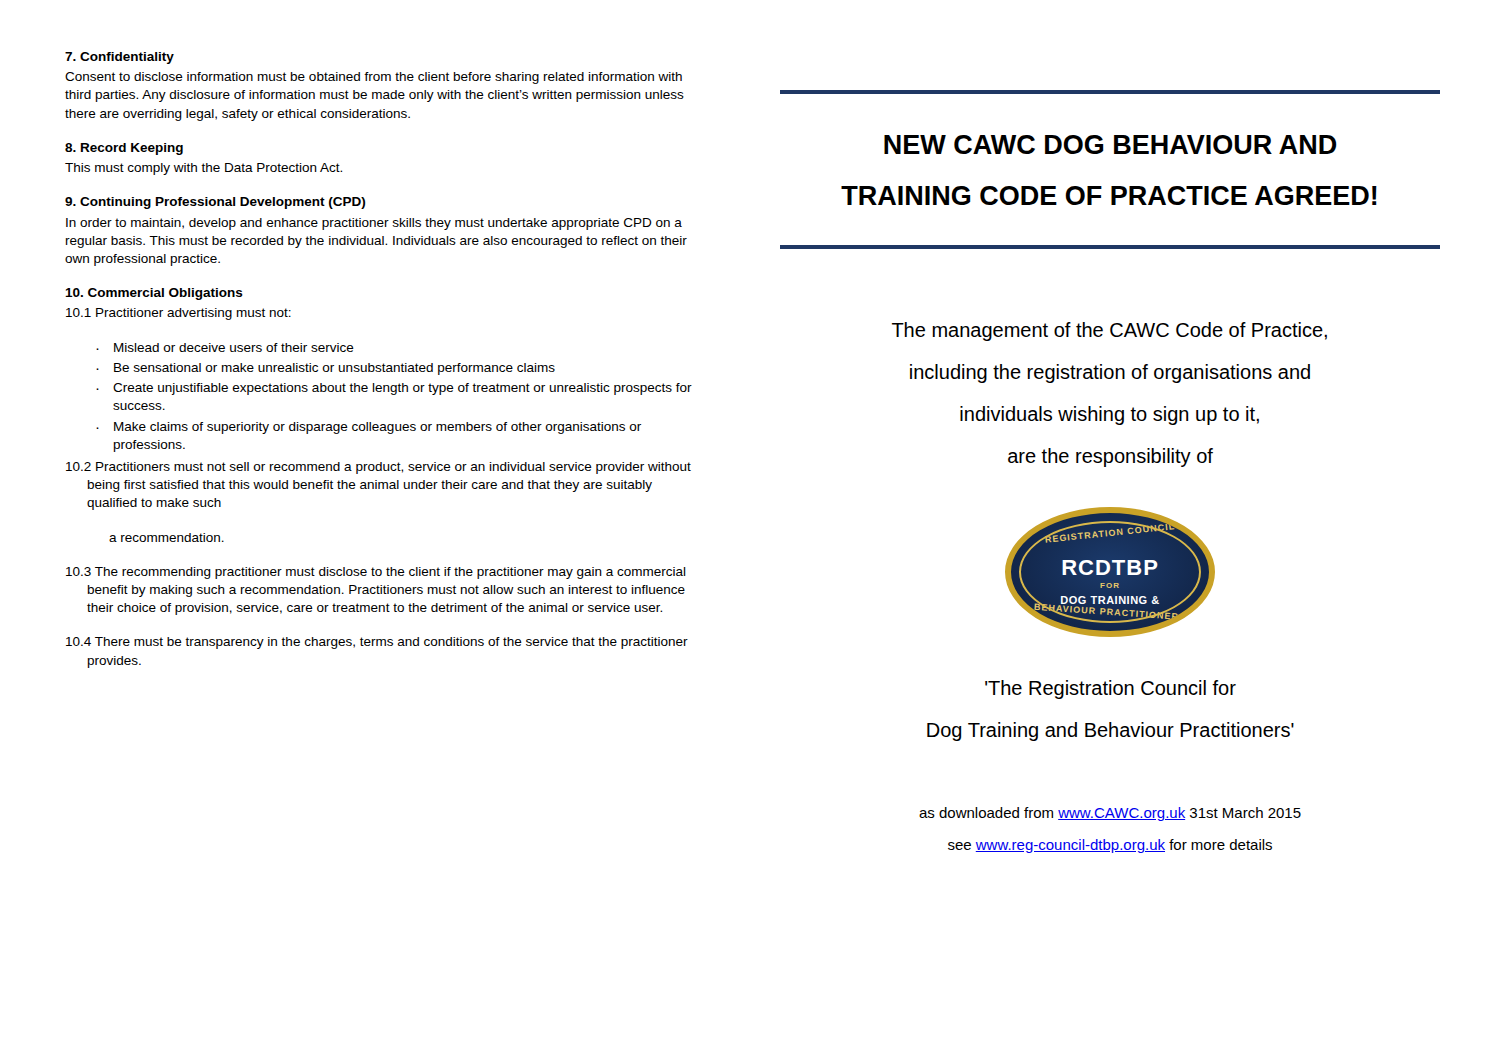7. Confidentiality
Consent to disclose information must be obtained from the client before sharing related information with third parties. Any disclosure of information must be made only with the client’s written permission unless there are overriding legal, safety or ethical considerations.
8. Record Keeping
This must comply with the Data Protection Act.
9. Continuing Professional Development (CPD)
In order to maintain, develop and enhance practitioner skills they must undertake appropriate CPD on a regular basis. This must be recorded by the individual. Individuals are also encouraged to reflect on their own professional practice.
10. Commercial Obligations
10.1 Practitioner advertising must not:
Mislead or deceive users of their service
Be sensational or make unrealistic or unsubstantiated performance claims
Create unjustifiable expectations about the length or type of treatment or unrealistic prospects for success.
Make claims of superiority or disparage colleagues or members of other organisations or professions.
10.2 Practitioners must not sell or recommend a product, service or an individual service provider without being first satisfied that this would benefit the animal under their care and that they are suitably qualified to make such
a recommendation.
10.3 The recommending practitioner must disclose to the client if the practitioner may gain a commercial benefit by making such a recommendation. Practitioners must not allow such an interest to influence their choice of provision, service, care or treatment to the detriment of the animal or service user.
10.4 There must be transparency in the charges, terms and conditions of the service that the practitioner provides.
NEW CAWC DOG BEHAVIOUR AND
TRAINING CODE OF PRACTICE AGREED!
The management of the CAWC Code of Practice,
including the registration of organisations and
individuals wishing to sign up to it,
are the responsibility of
REGISTRATION COUNCIL
RCDTBP
FOR
DOG TRAINING &
BEHAVIOUR PRACTITIONERS
'The Registration Council for
Dog Training and Behaviour Practitioners'
as downloaded from www.CAWC.org.uk 31st March 2015
see www.reg-council-dtbp.org.uk for more details